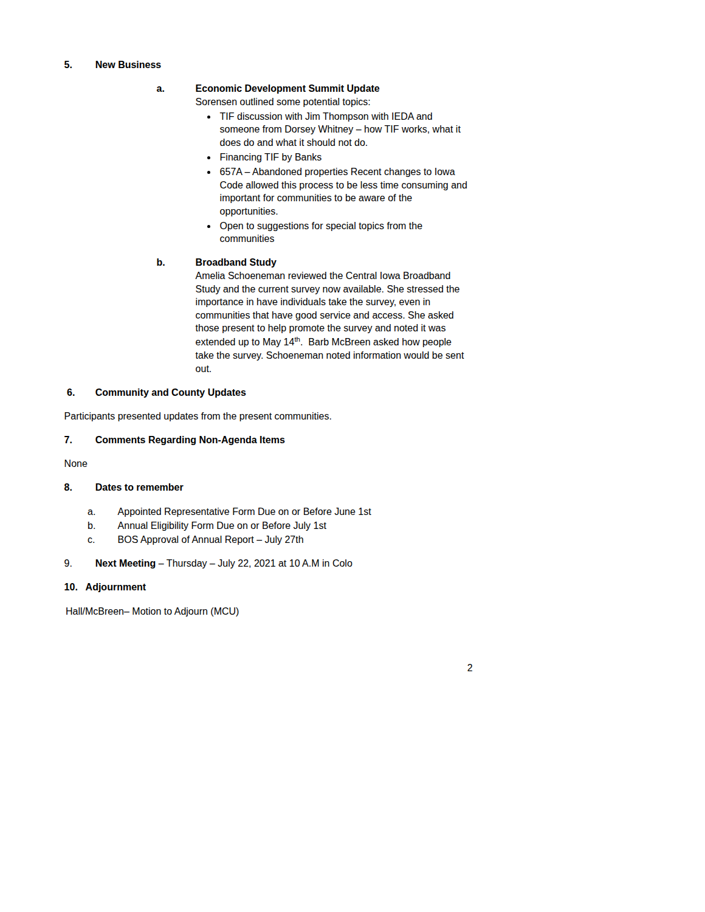5. New Business
a. Economic Development Summit Update
Sorensen outlined some potential topics:
TIF discussion with Jim Thompson with IEDA and someone from Dorsey Whitney – how TIF works, what it does do and what it should not do.
Financing TIF by Banks
657A – Abandoned properties Recent changes to Iowa Code allowed this process to be less time consuming and important for communities to be aware of the opportunities.
Open to suggestions for special topics from the communities
b. Broadband Study
Amelia Schoeneman reviewed the Central Iowa Broadband Study and the current survey now available. She stressed the importance in have individuals take the survey, even in communities that have good service and access. She asked those present to help promote the survey and noted it was extended up to May 14th. Barb McBreen asked how people take the survey. Schoeneman noted information would be sent out.
6. Community and County Updates
Participants presented updates from the present communities.
7. Comments Regarding Non-Agenda Items
None
8. Dates to remember
a. Appointed Representative Form Due on or Before June 1st
b. Annual Eligibility Form Due on or Before July 1st
c. BOS Approval of Annual Report – July 27th
9. Next Meeting – Thursday – July 22, 2021 at 10 A.M in Colo
10. Adjournment
Hall/McBreen– Motion to Adjourn (MCU)
2